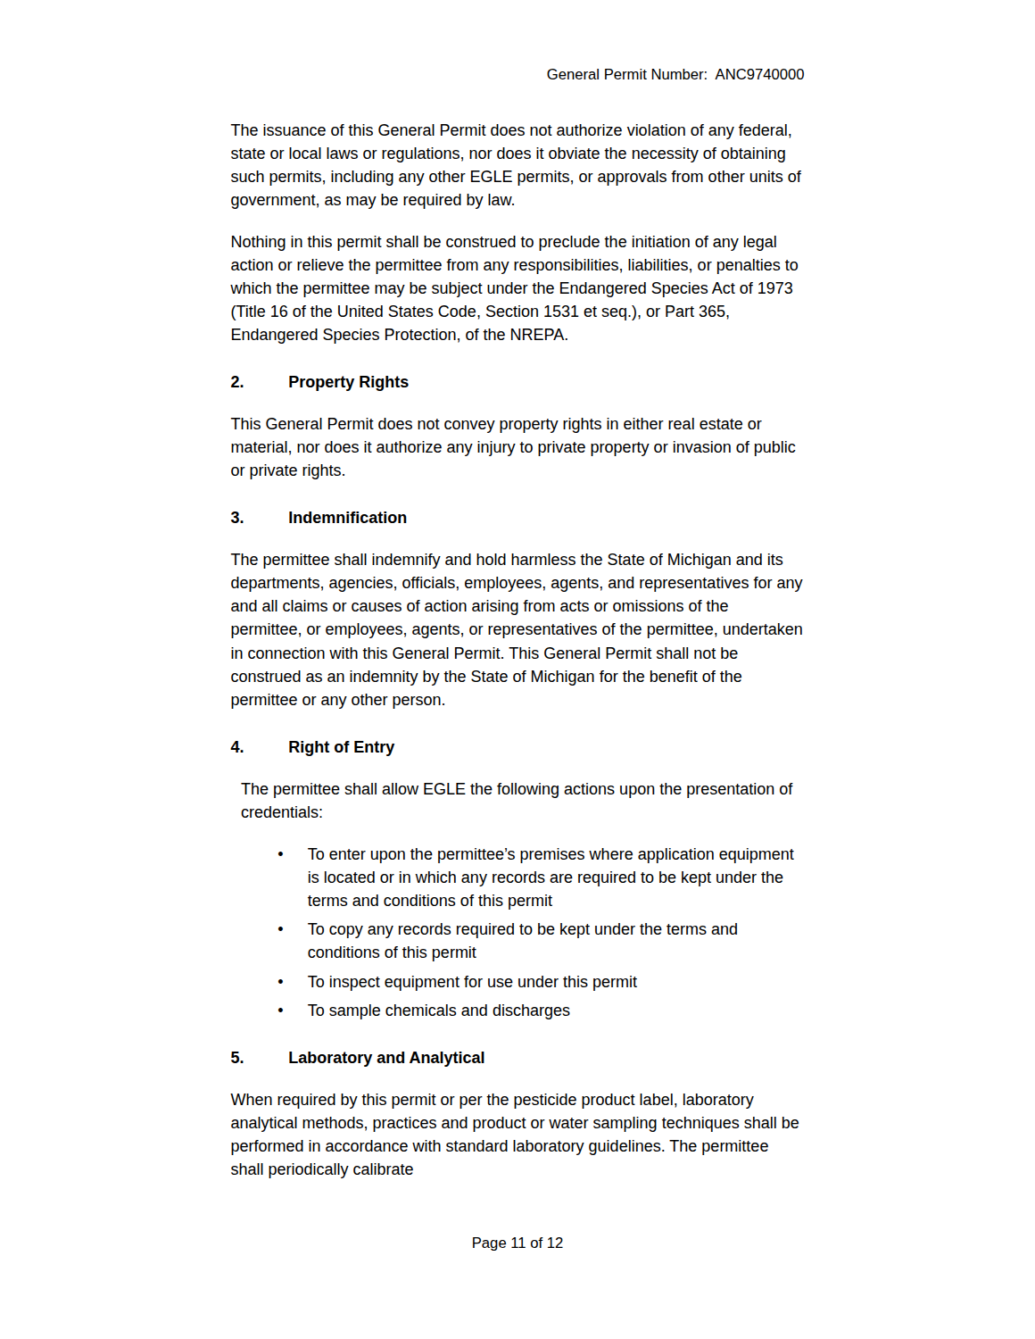General Permit Number: ANC9740000
The issuance of this General Permit does not authorize violation of any federal, state or local laws or regulations, nor does it obviate the necessity of obtaining such permits, including any other EGLE permits, or approvals from other units of government, as may be required by law.
Nothing in this permit shall be construed to preclude the initiation of any legal action or relieve the permittee from any responsibilities, liabilities, or penalties to which the permittee may be subject under the Endangered Species Act of 1973 (Title 16 of the United States Code, Section 1531 et seq.), or Part 365, Endangered Species Protection, of the NREPA.
2. Property Rights
This General Permit does not convey property rights in either real estate or material, nor does it authorize any injury to private property or invasion of public or private rights.
3. Indemnification
The permittee shall indemnify and hold harmless the State of Michigan and its departments, agencies, officials, employees, agents, and representatives for any and all claims or causes of action arising from acts or omissions of the permittee, or employees, agents, or representatives of the permittee, undertaken in connection with this General Permit. This General Permit shall not be construed as an indemnity by the State of Michigan for the benefit of the permittee or any other person.
4. Right of Entry
The permittee shall allow EGLE the following actions upon the presentation of credentials:
To enter upon the permittee’s premises where application equipment is located or in which any records are required to be kept under the terms and conditions of this permit
To copy any records required to be kept under the terms and conditions of this permit
To inspect equipment for use under this permit
To sample chemicals and discharges
5. Laboratory and Analytical
When required by this permit or per the pesticide product label, laboratory analytical methods, practices and product or water sampling techniques shall be performed in accordance with standard laboratory guidelines. The permittee shall periodically calibrate
Page 11 of 12